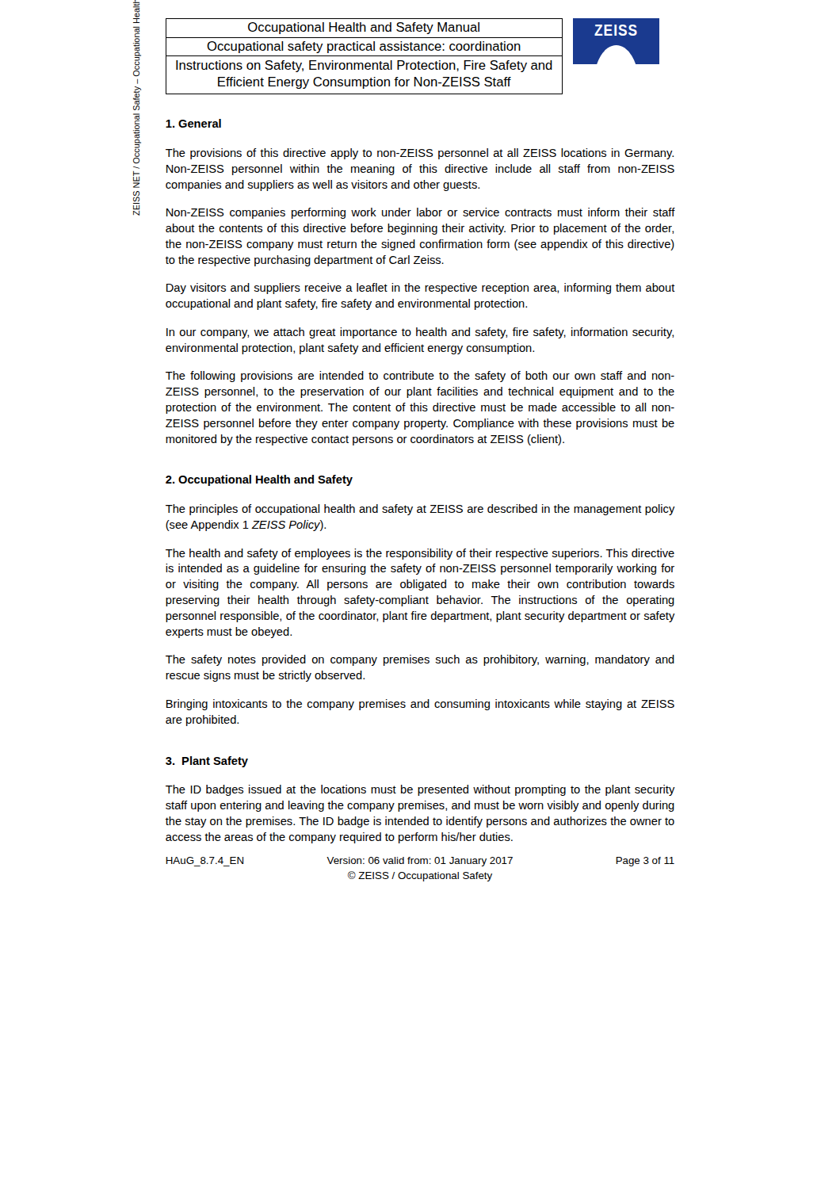ZEISS NET / Occupational Safety – Occupational Health and Safety Manual (OHSM)
Occupational Health and Safety Manual
Occupational safety practical assistance: coordination
Instructions on Safety, Environmental Protection, Fire Safety and Efficient Energy Consumption for Non-ZEISS Staff
ZEISS
1. General
The provisions of this directive apply to non-ZEISS personnel at all ZEISS locations in Germany. Non-ZEISS personnel within the meaning of this directive include all staff from non-ZEISS companies and suppliers as well as visitors and other guests.
Non-ZEISS companies performing work under labor or service contracts must inform their staff about the contents of this directive before beginning their activity. Prior to placement of the order, the non-ZEISS company must return the signed confirmation form (see appendix of this directive) to the respective purchasing department of Carl Zeiss.
Day visitors and suppliers receive a leaflet in the respective reception area, informing them about occupational and plant safety, fire safety and environmental protection.
In our company, we attach great importance to health and safety, fire safety, information security, environmental protection, plant safety and efficient energy consumption.
The following provisions are intended to contribute to the safety of both our own staff and non-ZEISS personnel, to the preservation of our plant facilities and technical equipment and to the protection of the environment. The content of this directive must be made accessible to all non-ZEISS personnel before they enter company property. Compliance with these provisions must be monitored by the respective contact persons or coordinators at ZEISS (client).
2. Occupational Health and Safety
The principles of occupational health and safety at ZEISS are described in the management policy (see Appendix 1 ZEISS Policy).
The health and safety of employees is the responsibility of their respective superiors. This directive is intended as a guideline for ensuring the safety of non-ZEISS personnel temporarily working for or visiting the company. All persons are obligated to make their own contribution towards preserving their health through safety-compliant behavior. The instructions of the operating personnel responsible, of the coordinator, plant fire department, plant security department or safety experts must be obeyed.
The safety notes provided on company premises such as prohibitory, warning, mandatory and rescue signs must be strictly observed.
Bringing intoxicants to the company premises and consuming intoxicants while staying at ZEISS are prohibited.
3. Plant Safety
The ID badges issued at the locations must be presented without prompting to the plant security staff upon entering and leaving the company premises, and must be worn visibly and openly during the stay on the premises. The ID badge is intended to identify persons and authorizes the owner to access the areas of the company required to perform his/her duties.
HAuG_8.7.4_EN
Version: 06 valid from: 01 January 2017
Page 3 of 11
© ZEISS / Occupational Safety